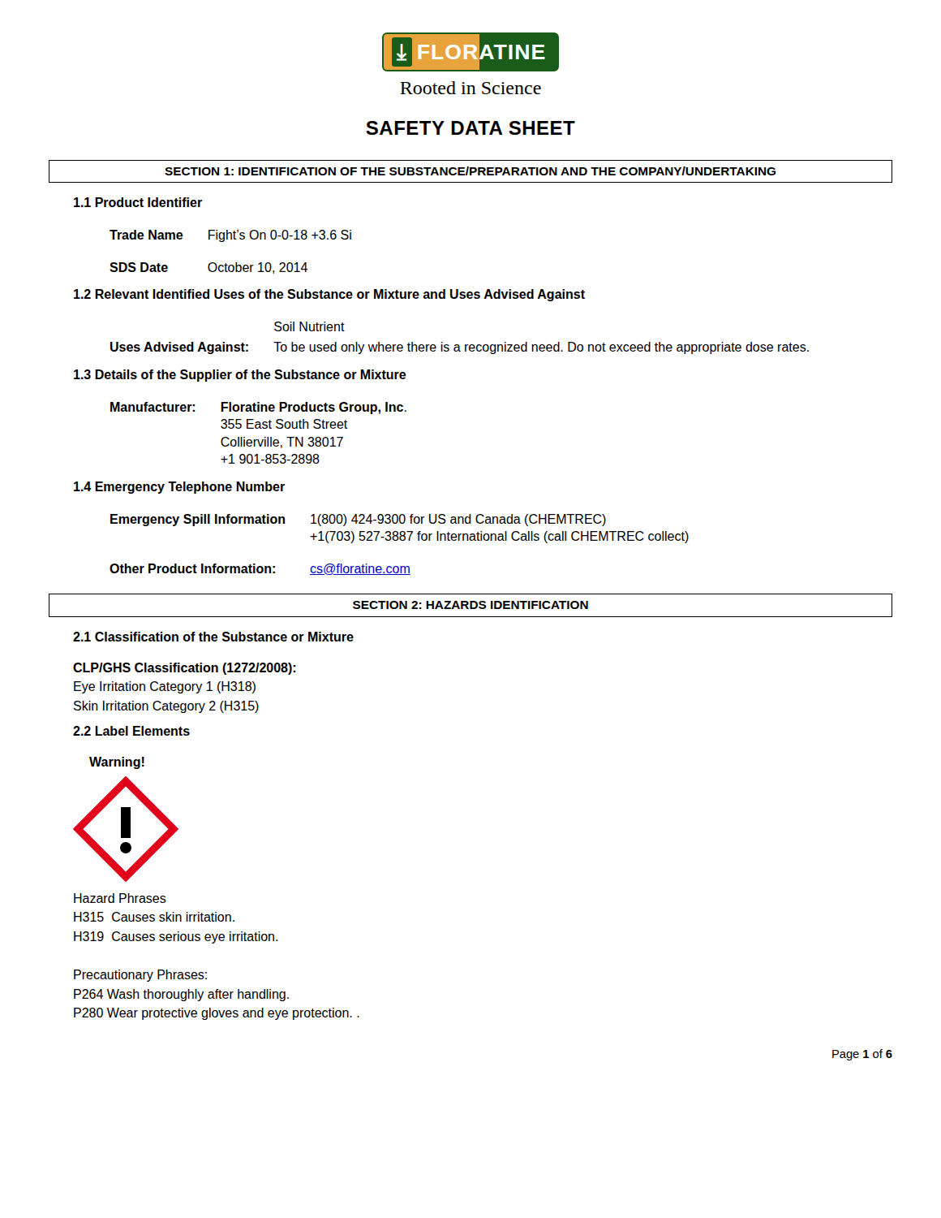⤓FLORATINE
Rooted in Science
SAFETY DATA SHEET
SECTION 1: IDENTIFICATION OF THE SUBSTANCE/PREPARATION AND THE COMPANY/UNDERTAKING
1.1 Product Identifier
| Trade Name | Fight’s On 0-0-18 +3.6 Si |
| SDS Date | October 10, 2014 |
1.2 Relevant Identified Uses of the Substance or Mixture and Uses Advised Against
| | Soil Nutrient |
| Uses Advised Against: | To be used only where there is a recognized need. Do not exceed the appropriate dose rates. |
1.3 Details of the Supplier of the Substance or Mixture
| Manufacturer: | Floratine Products Group, Inc . 355 East South Street Collierville, TN 38017 +1 901-853-2898 |
1.4 Emergency Telephone Number
| Emergency Spill Information | 1(800) 424-9300 for US and Canada (CHEMTREC) +1(703) 527-3887 for International Calls (call CHEMTREC collect) |
| Other Product Information: | cs@floratine.com |
SECTION 2: HAZARDS IDENTIFICATION
2.1 Classification of the Substance or Mixture
CLP/GHS Classification (1272/2008):
Eye Irritation Category 1 (H318)
Skin Irritation Category 2 (H315)
2.2 Label Elements
Warning!
Hazard Phrases
H315 Causes skin irritation.
H319 Causes serious eye irritation.
Precautionary Phrases:
P264 Wash thoroughly after handling.
P280 Wear protective gloves and eye protection. .
Page 1 of 6